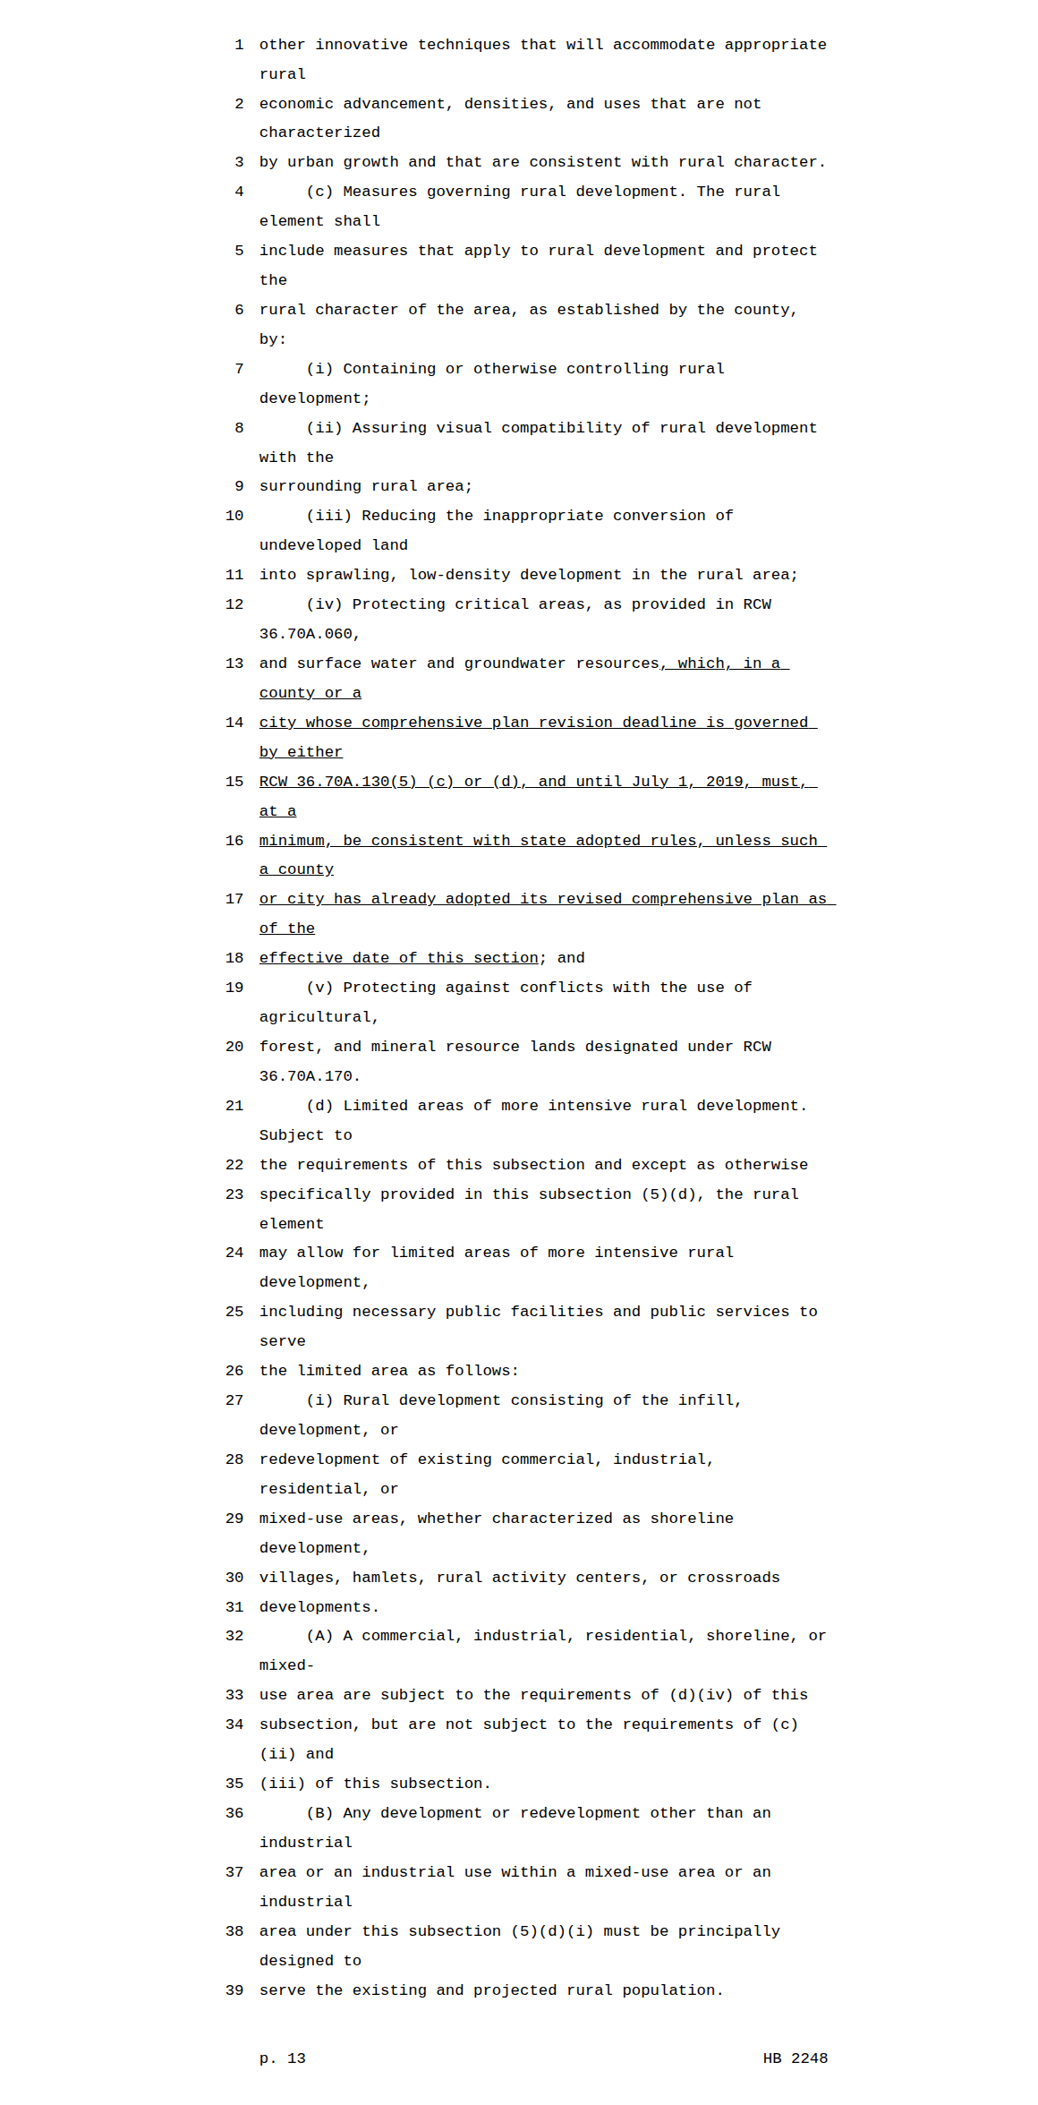other innovative techniques that will accommodate appropriate rural
economic advancement, densities, and uses that are not characterized
by urban growth and that are consistent with rural character.
(c) Measures governing rural development. The rural element shall
include measures that apply to rural development and protect the
rural character of the area, as established by the county, by:
(i) Containing or otherwise controlling rural development;
(ii) Assuring visual compatibility of rural development with the
surrounding rural area;
(iii) Reducing the inappropriate conversion of undeveloped land
into sprawling, low-density development in the rural area;
(iv) Protecting critical areas, as provided in RCW 36.70A.060,
and surface water and groundwater resources, which, in a county or a
city whose comprehensive plan revision deadline is governed by either
RCW 36.70A.130(5) (c) or (d), and until July 1, 2019, must, at a
minimum, be consistent with state adopted rules, unless such a county
or city has already adopted its revised comprehensive plan as of the
effective date of this section; and
(v) Protecting against conflicts with the use of agricultural,
forest, and mineral resource lands designated under RCW 36.70A.170.
(d) Limited areas of more intensive rural development. Subject to
the requirements of this subsection and except as otherwise
specifically provided in this subsection (5)(d), the rural element
may allow for limited areas of more intensive rural development,
including necessary public facilities and public services to serve
the limited area as follows:
(i) Rural development consisting of the infill, development, or
redevelopment of existing commercial, industrial, residential, or
mixed-use areas, whether characterized as shoreline development,
villages, hamlets, rural activity centers, or crossroads
developments.
(A) A commercial, industrial, residential, shoreline, or mixed-
use area are subject to the requirements of (d)(iv) of this
subsection, but are not subject to the requirements of (c)(ii) and
(iii) of this subsection.
(B) Any development or redevelopment other than an industrial
area or an industrial use within a mixed-use area or an industrial
area under this subsection (5)(d)(i) must be principally designed to
serve the existing and projected rural population.
p. 13 HB 2248